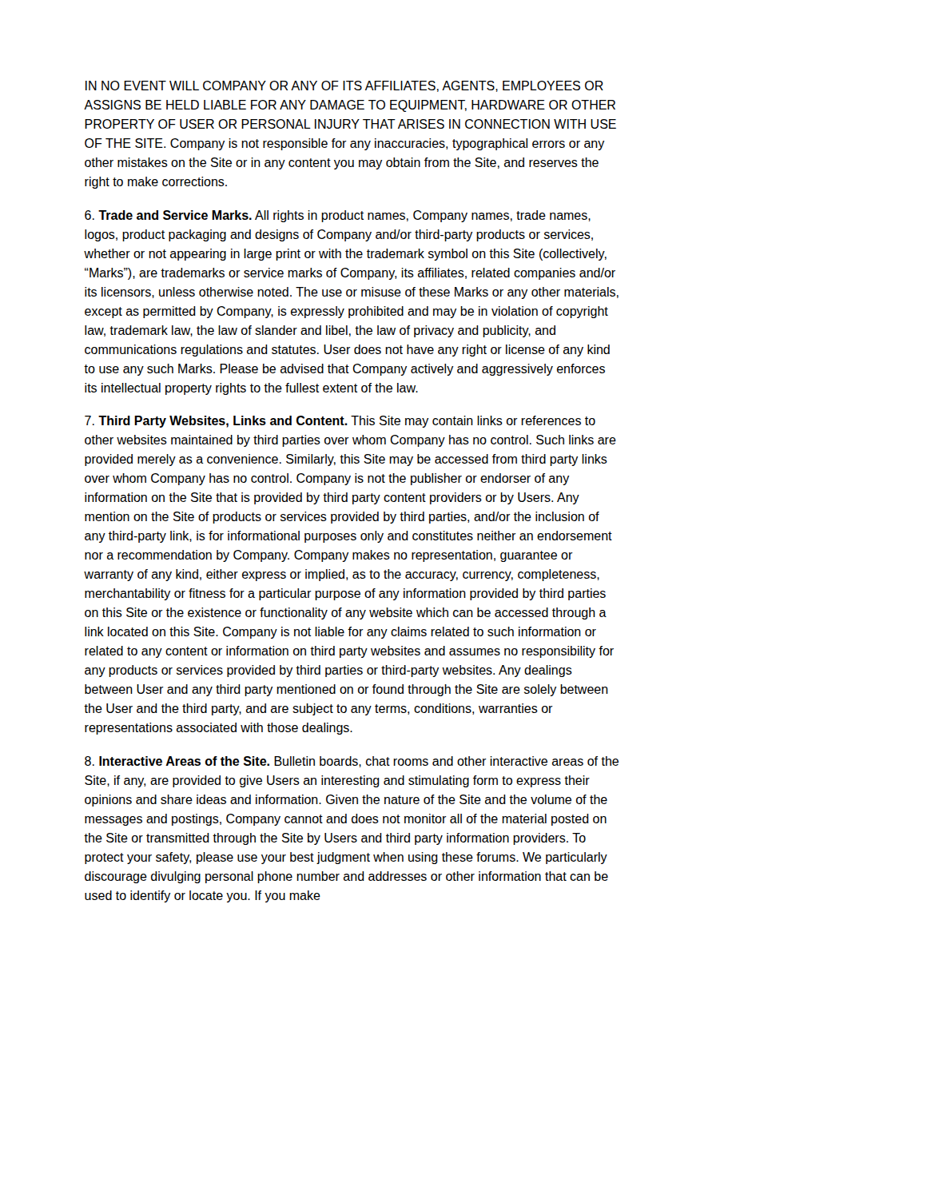In no event will Company or any of its affiliates, agents, employees or assigns be held liable for any damage to equipment, hardware or other property of User or personal injury that arises in connection with use of the Site. Company is not responsible for any inaccuracies, typographical errors or any other mistakes on the Site or in any content you may obtain from the Site, and reserves the right to make corrections.
6. Trade and Service Marks. All rights in product names, Company names, trade names, logos, product packaging and designs of Company and/or third-party products or services, whether or not appearing in large print or with the trademark symbol on this Site (collectively, “Marks”), are trademarks or service marks of Company, its affiliates, related companies and/or its licensors, unless otherwise noted. The use or misuse of these Marks or any other materials, except as permitted by Company, is expressly prohibited and may be in violation of copyright law, trademark law, the law of slander and libel, the law of privacy and publicity, and communications regulations and statutes. User does not have any right or license of any kind to use any such Marks. Please be advised that Company actively and aggressively enforces its intellectual property rights to the fullest extent of the law.
7. Third Party Websites, Links and Content. This Site may contain links or references to other websites maintained by third parties over whom Company has no control. Such links are provided merely as a convenience. Similarly, this Site may be accessed from third party links over whom Company has no control. Company is not the publisher or endorser of any information on the Site that is provided by third party content providers or by Users. Any mention on the Site of products or services provided by third parties, and/or the inclusion of any third-party link, is for informational purposes only and constitutes neither an endorsement nor a recommendation by Company. Company makes no representation, guarantee or warranty of any kind, either express or implied, as to the accuracy, currency, completeness, merchantability or fitness for a particular purpose of any information provided by third parties on this Site or the existence or functionality of any website which can be accessed through a link located on this Site. Company is not liable for any claims related to such information or related to any content or information on third party websites and assumes no responsibility for any products or services provided by third parties or third-party websites. Any dealings between User and any third party mentioned on or found through the Site are solely between the User and the third party, and are subject to any terms, conditions, warranties or representations associated with those dealings.
8. Interactive Areas of the Site. Bulletin boards, chat rooms and other interactive areas of the Site, if any, are provided to give Users an interesting and stimulating form to express their opinions and share ideas and information. Given the nature of the Site and the volume of the messages and postings, Company cannot and does not monitor all of the material posted on the Site or transmitted through the Site by Users and third party information providers. To protect your safety, please use your best judgment when using these forums. We particularly discourage divulging personal phone number and addresses or other information that can be used to identify or locate you. If you make